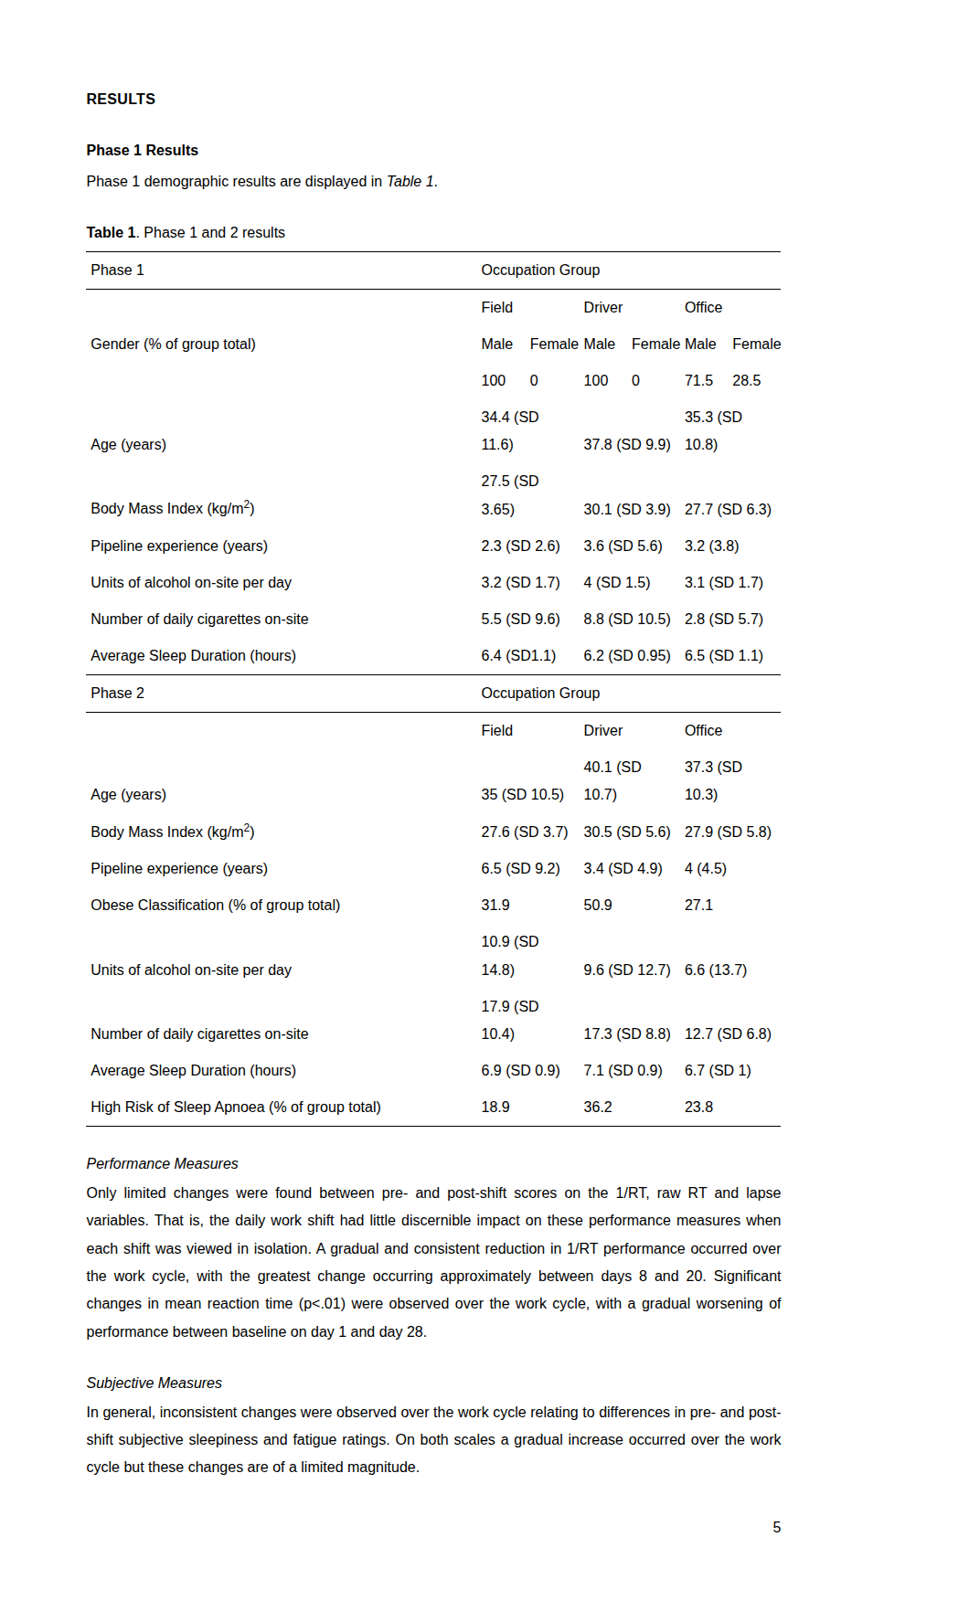RESULTS
Phase 1 Results
Phase 1 demographic results are displayed in Table 1.
Table 1. Phase 1 and 2 results
| Phase 1 | Occupation Group |
| | Field | Driver | Office |
| Gender (% of group total) | Male Female | Male Female | Male Female |
| | 100 0 | 100 0 | 71.5 28.5 |
| Age (years) | 34.4 (SD 11.6) | 37.8 (SD 9.9) | 35.3 (SD 10.8) |
| Body Mass Index (kg/m 2 ) | 27.5 (SD 3.65) | 30.1 (SD 3.9) | 27.7 (SD 6.3) |
| Pipeline experience (years) | 2.3 (SD 2.6) | 3.6 (SD 5.6) | 3.2 (3.8) |
| Units of alcohol on-site per day | 3.2 (SD 1.7) | 4 (SD 1.5) | 3.1 (SD 1.7) |
| Number of daily cigarettes on-site | 5.5 (SD 9.6) | 8.8 (SD 10.5) | 2.8 (SD 5.7) |
| Average Sleep Duration (hours) | 6.4 (SD1.1) | 6.2 (SD 0.95) | 6.5 (SD 1.1) |
| Phase 2 | Occupation Group |
| | Field | Driver | Office |
| Age (years) | 35 (SD 10.5) | 40.1 (SD 10.7) | 37.3 (SD 10.3) |
| Body Mass Index (kg/m 2 ) | 27.6 (SD 3.7) | 30.5 (SD 5.6) | 27.9 (SD 5.8) |
| Pipeline experience (years) | 6.5 (SD 9.2) | 3.4 (SD 4.9) | 4 (4.5) |
| Obese Classification (% of group total) | 31.9 | 50.9 | 27.1 |
| Units of alcohol on-site per day | 10.9 (SD 14.8) | 9.6 (SD 12.7) | 6.6 (13.7) |
| Number of daily cigarettes on-site | 17.9 (SD 10.4) | 17.3 (SD 8.8) | 12.7 (SD 6.8) |
| Average Sleep Duration (hours) | 6.9 (SD 0.9) | 7.1 (SD 0.9) | 6.7 (SD 1) |
| High Risk of Sleep Apnoea (% of group total) | 18.9 | 36.2 | 23.8 |
Performance Measures
Only limited changes were found between pre- and post-shift scores on the 1/RT, raw RT and lapse variables. That is, the daily work shift had little discernible impact on these performance measures when each shift was viewed in isolation. A gradual and consistent reduction in 1/RT performance occurred over the work cycle, with the greatest change occurring approximately between days 8 and 20. Significant changes in mean reaction time (p<.01) were observed over the work cycle, with a gradual worsening of performance between baseline on day 1 and day 28.
Subjective Measures
In general, inconsistent changes were observed over the work cycle relating to differences in pre- and post-shift subjective sleepiness and fatigue ratings. On both scales a gradual increase occurred over the work cycle but these changes are of a limited magnitude.
5